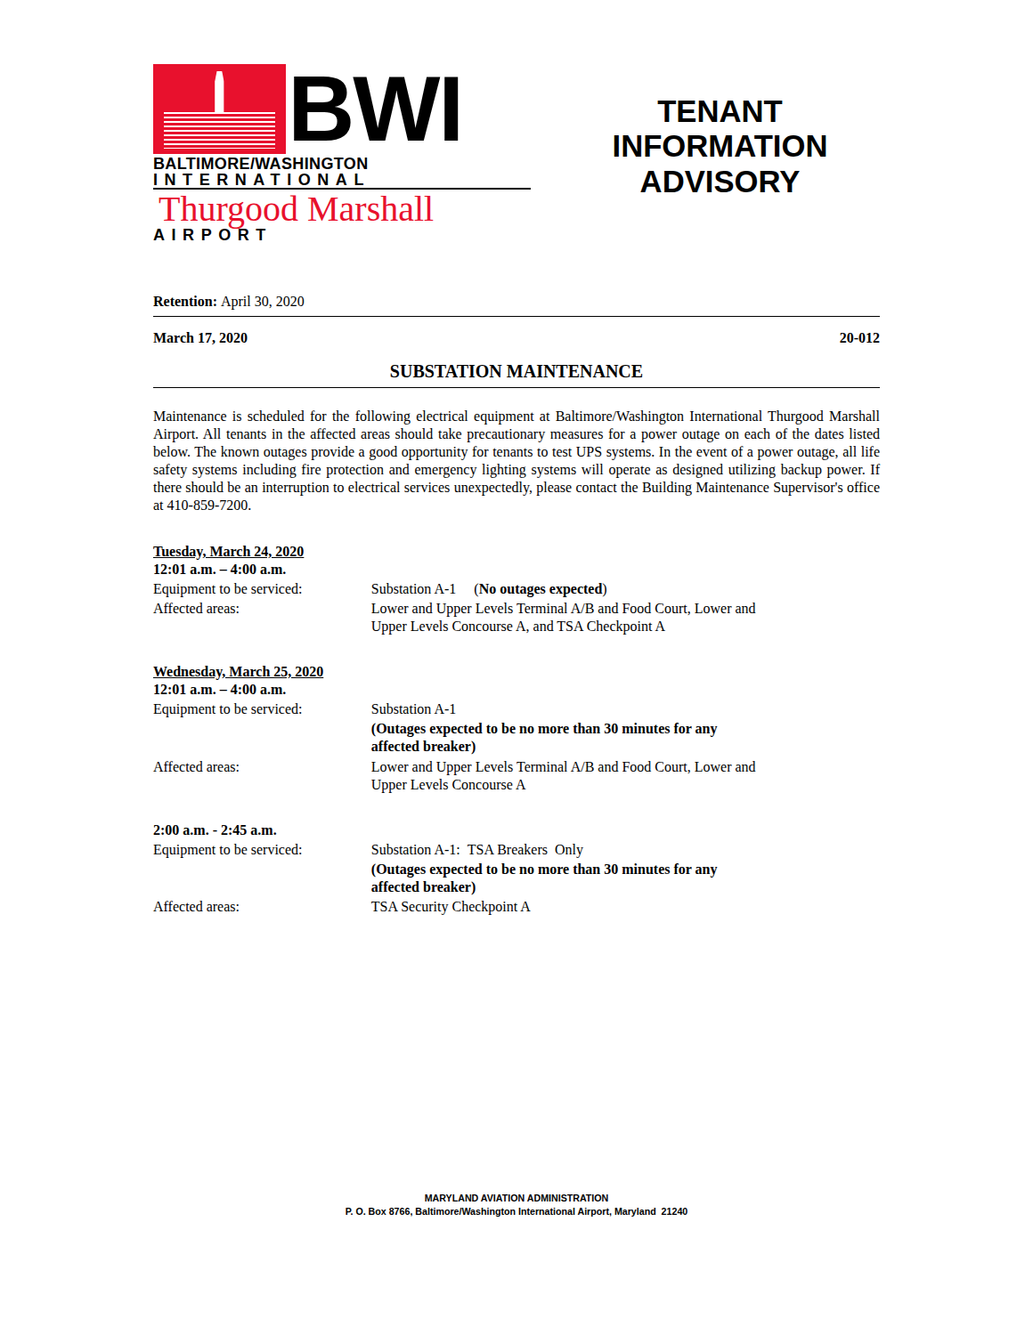BWI
BALTIMORE/WASHINGTON
INTERNATIONAL
Thurgood Marshall
AIRPORT
TENANT
INFORMATION
ADVISORY
Retention: April 30, 2020
March 17, 2020 20-012
SUBSTATION MAINTENANCE
Maintenance is scheduled for the following electrical equipment at Baltimore/Washington International Thurgood Marshall Airport. All tenants in the affected areas should take precautionary measures for a power outage on each of the dates listed below. The known outages provide a good opportunity for tenants to test UPS systems. In the event of a power outage, all life safety systems including fire protection and emergency lighting systems will operate as designed utilizing backup power. If there should be an interruption to electrical services unexpectedly, please contact the Building Maintenance Supervisor's office at 410-859-7200.
Tuesday, March 24, 2020
12:01 a.m. – 4:00 a.m.
| Equipment to be serviced: | Substation A-1 ( No outages expected ) |
| Affected areas: | Lower and Upper Levels Terminal A/B and Food Court, Lower and Upper Levels Concourse A, and TSA Checkpoint A |
Wednesday, March 25, 2020
12:01 a.m. – 4:00 a.m.
| Equipment to be serviced: | Substation A-1 |
| | (Outages expected to be no more than 30 minutes for any affected breaker) |
| Affected areas: | Lower and Upper Levels Terminal A/B and Food Court, Lower and Upper Levels Concourse A |
2:00 a.m. - 2:45 a.m.
| Equipment to be serviced: | Substation A-1: TSA Breakers Only |
| | (Outages expected to be no more than 30 minutes for any affected breaker) |
| Affected areas: | TSA Security Checkpoint A |
MARYLAND AVIATION ADMINISTRATION
P. O. Box 8766, Baltimore/Washington International Airport, Maryland 21240